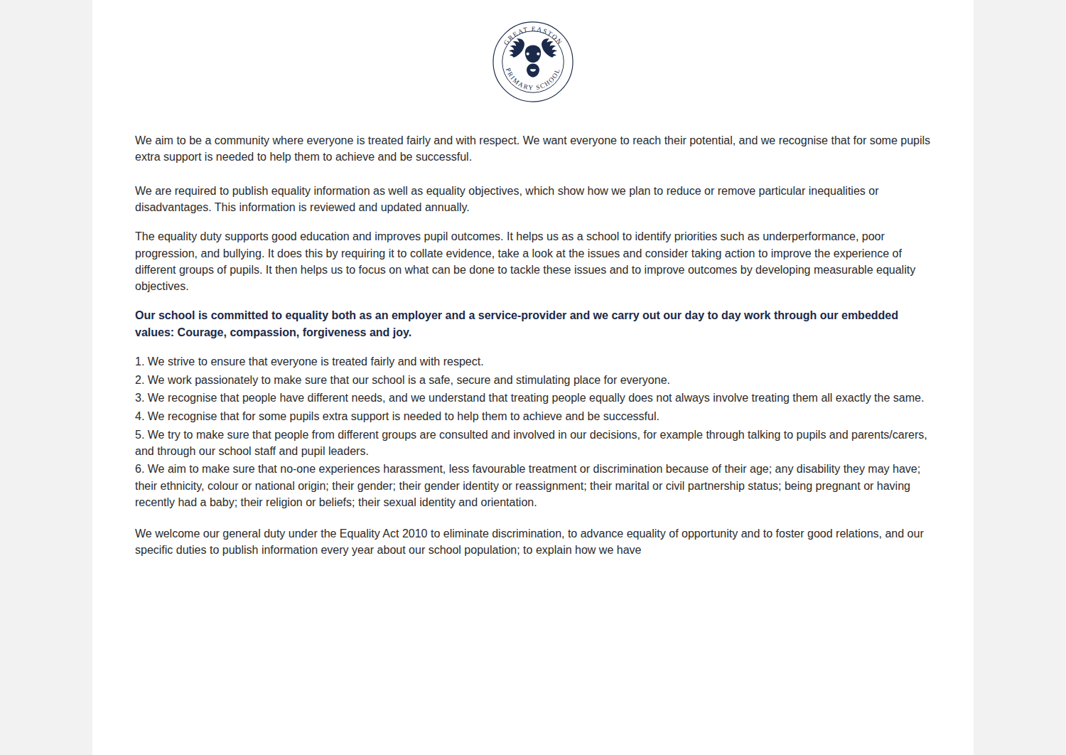GREAT EASTON PRIMARY SCHOOL
We aim to be a community where everyone is treated fairly and with respect. We want everyone to reach their potential, and we recognise that for some pupils extra support is needed to help them to achieve and be successful.
We are required to publish equality information as well as equality objectives, which show how we plan to reduce or remove particular inequalities or disadvantages. This information is reviewed and updated annually.
The equality duty supports good education and improves pupil outcomes. It helps us as a school to identify priorities such as underperformance, poor progression, and bullying. It does this by requiring it to collate evidence, take a look at the issues and consider taking action to improve the experience of different groups of pupils. It then helps us to focus on what can be done to tackle these issues and to improve outcomes by developing measurable equality objectives.
Our school is committed to equality both as an employer and a service-provider and we carry out our day to day work through our embedded values: Courage, compassion, forgiveness and joy.
We strive to ensure that everyone is treated fairly and with respect.
We work passionately to make sure that our school is a safe, secure and stimulating place for everyone.
We recognise that people have different needs, and we understand that treating people equally does not always involve treating them all exactly the same.
We recognise that for some pupils extra support is needed to help them to achieve and be successful.
We try to make sure that people from different groups are consulted and involved in our decisions, for example through talking to pupils and parents/carers, and through our school staff and pupil leaders.
We aim to make sure that no-one experiences harassment, less favourable treatment or discrimination because of their age; any disability they may have; their ethnicity, colour or national origin; their gender; their gender identity or reassignment; their marital or civil partnership status; being pregnant or having recently had a baby; their religion or beliefs; their sexual identity and orientation.
We welcome our general duty under the Equality Act 2010 to eliminate discrimination, to advance equality of opportunity and to foster good relations, and our specific duties to publish information every year about our school population; to explain how we have